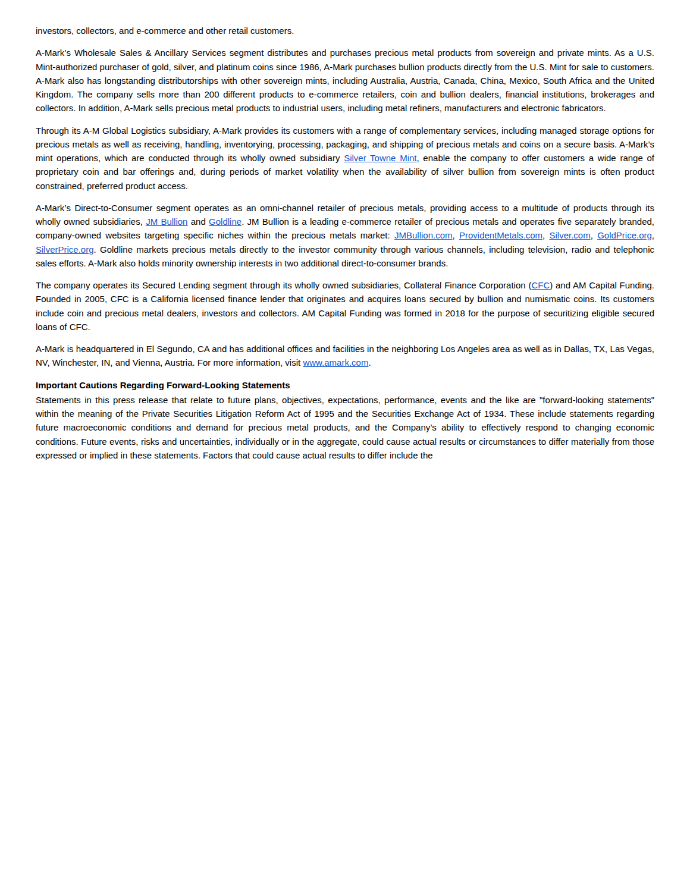investors, collectors, and e-commerce and other retail customers.
A-Mark’s Wholesale Sales & Ancillary Services segment distributes and purchases precious metal products from sovereign and private mints. As a U.S. Mint-authorized purchaser of gold, silver, and platinum coins since 1986, A-Mark purchases bullion products directly from the U.S. Mint for sale to customers. A-Mark also has longstanding distributorships with other sovereign mints, including Australia, Austria, Canada, China, Mexico, South Africa and the United Kingdom. The company sells more than 200 different products to e-commerce retailers, coin and bullion dealers, financial institutions, brokerages and collectors. In addition, A-Mark sells precious metal products to industrial users, including metal refiners, manufacturers and electronic fabricators.
Through its A-M Global Logistics subsidiary, A-Mark provides its customers with a range of complementary services, including managed storage options for precious metals as well as receiving, handling, inventorying, processing, packaging, and shipping of precious metals and coins on a secure basis. A-Mark’s mint operations, which are conducted through its wholly owned subsidiary Silver Towne Mint, enable the company to offer customers a wide range of proprietary coin and bar offerings and, during periods of market volatility when the availability of silver bullion from sovereign mints is often product constrained, preferred product access.
A-Mark’s Direct-to-Consumer segment operates as an omni-channel retailer of precious metals, providing access to a multitude of products through its wholly owned subsidiaries, JM Bullion and Goldline. JM Bullion is a leading e-commerce retailer of precious metals and operates five separately branded, company-owned websites targeting specific niches within the precious metals market: JMBullion.com, ProvidentMetals.com, Silver.com, GoldPrice.org, SilverPrice.org. Goldline markets precious metals directly to the investor community through various channels, including television, radio and telephonic sales efforts. A-Mark also holds minority ownership interests in two additional direct-to-consumer brands.
The company operates its Secured Lending segment through its wholly owned subsidiaries, Collateral Finance Corporation (CFC) and AM Capital Funding. Founded in 2005, CFC is a California licensed finance lender that originates and acquires loans secured by bullion and numismatic coins. Its customers include coin and precious metal dealers, investors and collectors. AM Capital Funding was formed in 2018 for the purpose of securitizing eligible secured loans of CFC.
A-Mark is headquartered in El Segundo, CA and has additional offices and facilities in the neighboring Los Angeles area as well as in Dallas, TX, Las Vegas, NV, Winchester, IN, and Vienna, Austria. For more information, visit www.amark.com.
Important Cautions Regarding Forward-Looking Statements
Statements in this press release that relate to future plans, objectives, expectations, performance, events and the like are "forward-looking statements" within the meaning of the Private Securities Litigation Reform Act of 1995 and the Securities Exchange Act of 1934. These include statements regarding future macroeconomic conditions and demand for precious metal products, and the Company’s ability to effectively respond to changing economic conditions. Future events, risks and uncertainties, individually or in the aggregate, could cause actual results or circumstances to differ materially from those expressed or implied in these statements. Factors that could cause actual results to differ include the